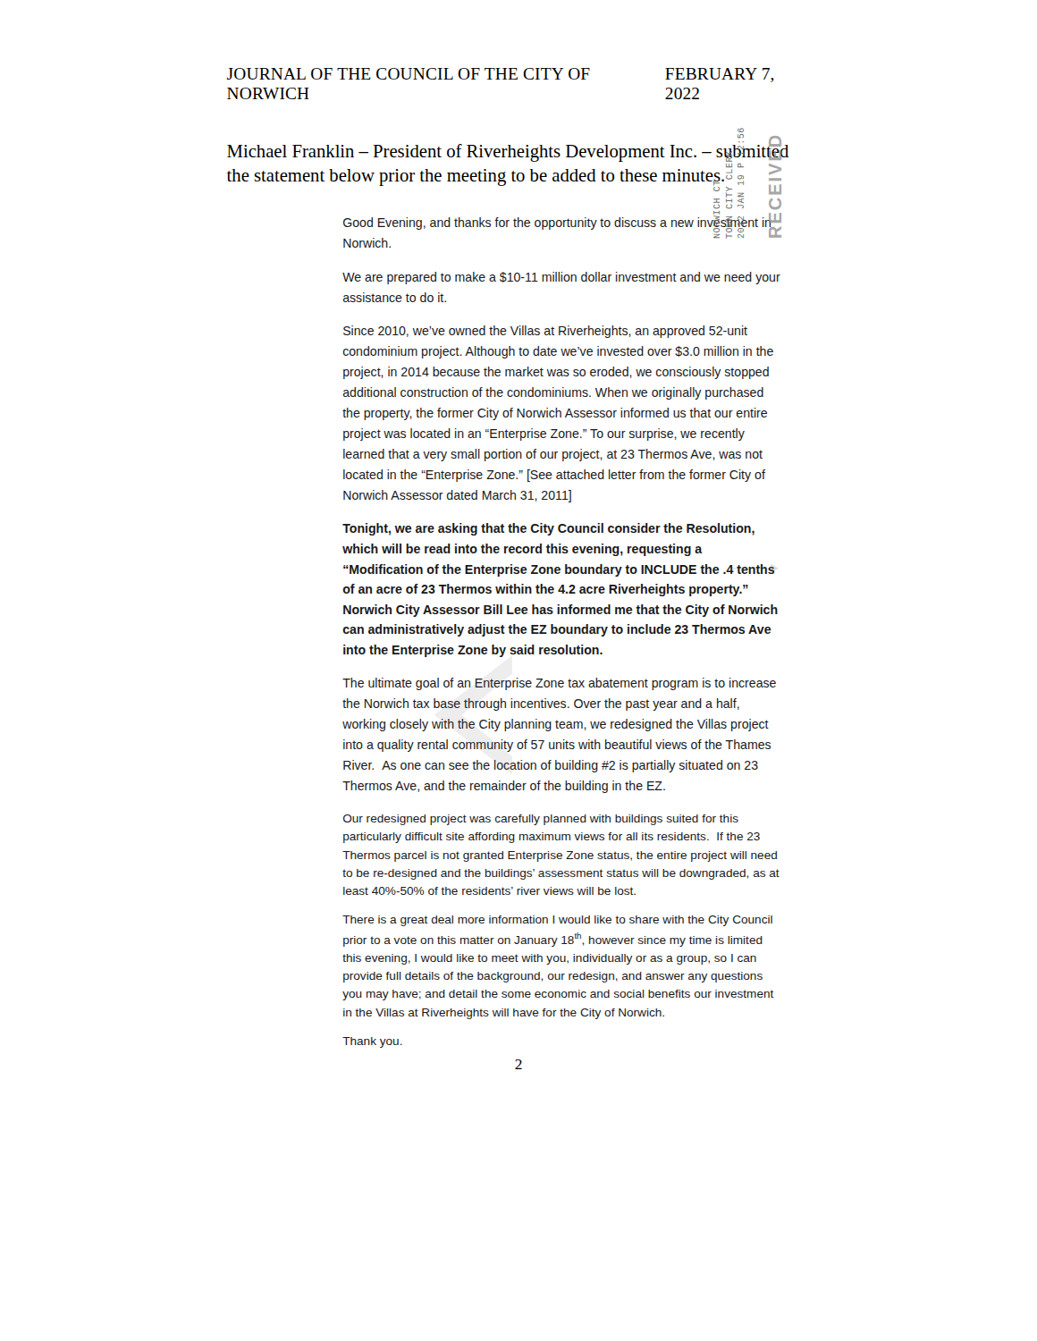Journal of the Council of the City of Norwich
February 7, 2022
Michael Franklin – President of Riverheights Development Inc. – submitted the statement below prior the meeting to be added to these minutes.
RECEIVED
2022 JAN 19 P 12:56
TOWN CITY CLERK
NORWICH CT
Good Evening, and thanks for the opportunity to discuss a new investment in Norwich.
We are prepared to make a $10-11 million dollar investment and we need your assistance to do it.
Since 2010, we’ve owned the Villas at Riverheights, an approved 52-unit condominium project. Although to date we’ve invested over $3.0 million in the project, in 2014 because the market was so eroded, we consciously stopped additional construction of the condominiums. When we originally purchased the property, the former City of Norwich Assessor informed us that our entire project was located in an “Enterprise Zone.” To our surprise, we recently learned that a very small portion of our project, at 23 Thermos Ave, was not located in the “Enterprise Zone.” [See attached letter from the former City of Norwich Assessor dated March 31, 2011]
Tonight, we are asking that the City Council consider the Resolution, which will be read into the record this evening, requesting a “Modification of the Enterprise Zone boundary to INCLUDE the .4 tenths of an acre of 23 Thermos within the 4.2 acre Riverheights property.” Norwich City Assessor Bill Lee has informed me that the City of Norwich can administratively adjust the EZ boundary to include 23 Thermos Ave into the Enterprise Zone by said resolution.
The ultimate goal of an Enterprise Zone tax abatement program is to increase the Norwich tax base through incentives. Over the past year and a half, working closely with the City planning team, we redesigned the Villas project into a quality rental community of 57 units with beautiful views of the Thames River. As one can see the location of building #2 is partially situated on 23 Thermos Ave, and the remainder of the building in the EZ.
Our redesigned project was carefully planned with buildings suited for this particularly difficult site affording maximum views for all its residents. If the 23 Thermos parcel is not granted Enterprise Zone status, the entire project will need to be re-designed and the buildings’ assessment status will be downgraded, as at least 40%-50% of the residents’ river views will be lost.
There is a great deal more information I would like to share with the City Council prior to a vote on this matter on January 18th, however since my time is limited this evening, I would like to meet with you, individually or as a group, so I can provide full details of the background, our redesign, and answer any questions you may have; and detail the some economic and social benefits our investment in the Villas at Riverheights will have for the City of Norwich.
Thank you.
2